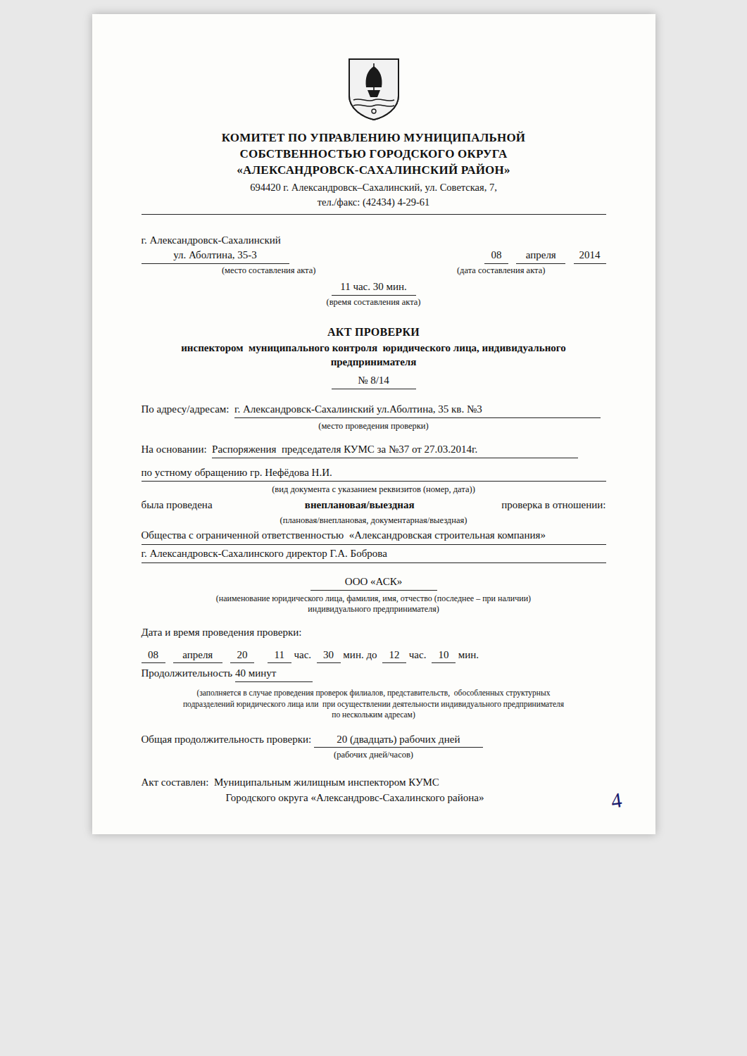КОМИТЕТ ПО УПРАВЛЕНИЮ МУНИЦИПАЛЬНОЙ
СОБСТВЕННОСТЬЮ ГОРОДСКОГО ОКРУГА
«АЛЕКСАНДРОВСК-САХАЛИНСКИЙ РАЙОН»
694420 г. Александровск–Сахалинский, ул. Советская, 7,
тел./факс: (42434) 4-29-61
| г. Александровск-Сахалинский | |
| ул. Аболтина, 35-3 | 08 апреля 2014 |
| (место составления акта) | (дата составления акта) |
11 час. 30 мин.
(время составления акта)
АКТ ПРОВЕРКИ
инспектором муниципального контроля юридического лица, индивидуального
предпринимателя
№ 8/14
По адресу/адресам: г. Александровск-Сахалинский ул.Аболтина, 35 кв. №3
(место проведения проверки)
На основании: Распоряжения председателя КУМС за №37 от 27.03.2014г.
по устному обращению гр. Нефёдова Н.И.
(вид документа с указанием реквизитов (номер, дата))
| была проведена | внеплановая/выездная | проверка в отношении: |
(плановая/внеплановая, документарная/выездная)
Общества с ограниченной ответственностью «Александровская строительная компания»
г. Александровск-Сахалинского директор Г.А. Боброва
ООО «АСК»
(наименование юридического лица, фамилия, имя, отчество (последнее – при наличии)
индивидуального предпринимателя)
Дата и время проведения проверки:
08 апреля 20 11 час. 30 мин. до 12 час. 10 мин.
Продолжительность 40 минут
(заполняется в случае проведения проверок филиалов, представительств, обособленных структурных
подразделений юридического лица или при осуществлении деятельности индивидуального предпринимателя
по нескольким адресам)
Общая продолжительность проверки: 20 (двадцать) рабочих дней
(рабочих дней/часов)
Акт составлен: Муниципальным жилищным инспектором КУМС
Городского округа «Александровс-Сахалинского района»
4